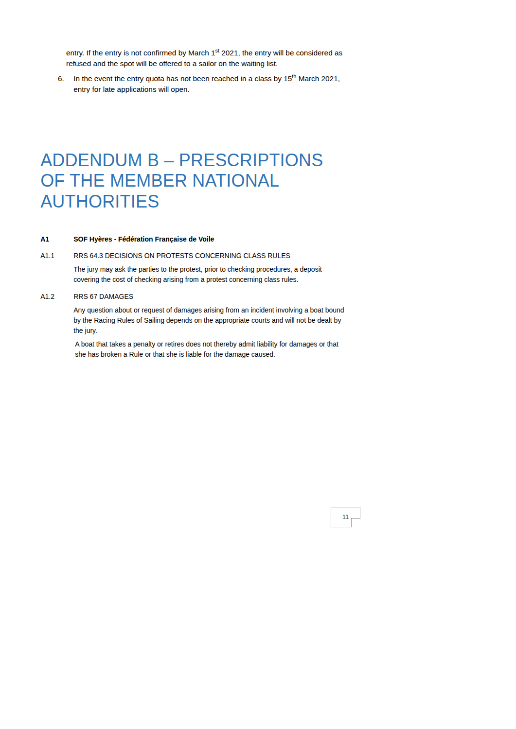entry. If the entry is not confirmed by March 1st 2021, the entry will be considered as refused and the spot will be offered to a sailor on the waiting list.
In the event the entry quota has not been reached in a class by 15th March 2021, entry for late applications will open.
Addendum B – Prescriptions of the Member National Authorities
A1
SOF Hyères - Fédération Française de Voile
A1.1
RRS 64.3 Decisions on protests concerning class rules
The jury may ask the parties to the protest, prior to checking procedures, a deposit covering the cost of checking arising from a protest concerning class rules.
A1.2
RRS 67 Damages
Any question about or request of damages arising from an incident involving a boat bound by the Racing Rules of Sailing depends on the appropriate courts and will not be dealt by the jury.
A boat that takes a penalty or retires does not thereby admit liability for damages or that she has broken a Rule or that she is liable for the damage caused.
11